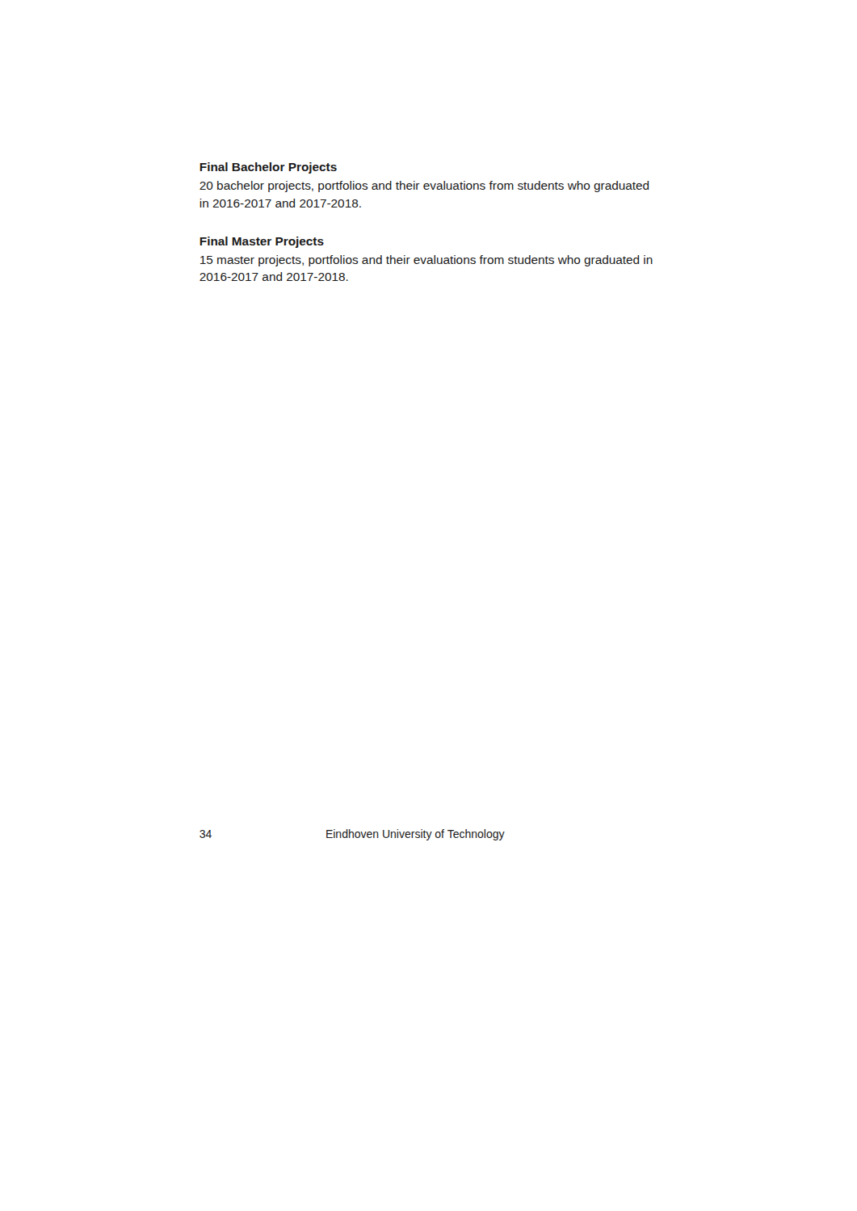Final Bachelor Projects
20 bachelor projects, portfolios and their evaluations from students who graduated in 2016-2017 and 2017-2018.
Final Master Projects
15 master projects, portfolios and their evaluations from students who graduated in 2016-2017 and 2017-2018.
34 Eindhoven University of Technology